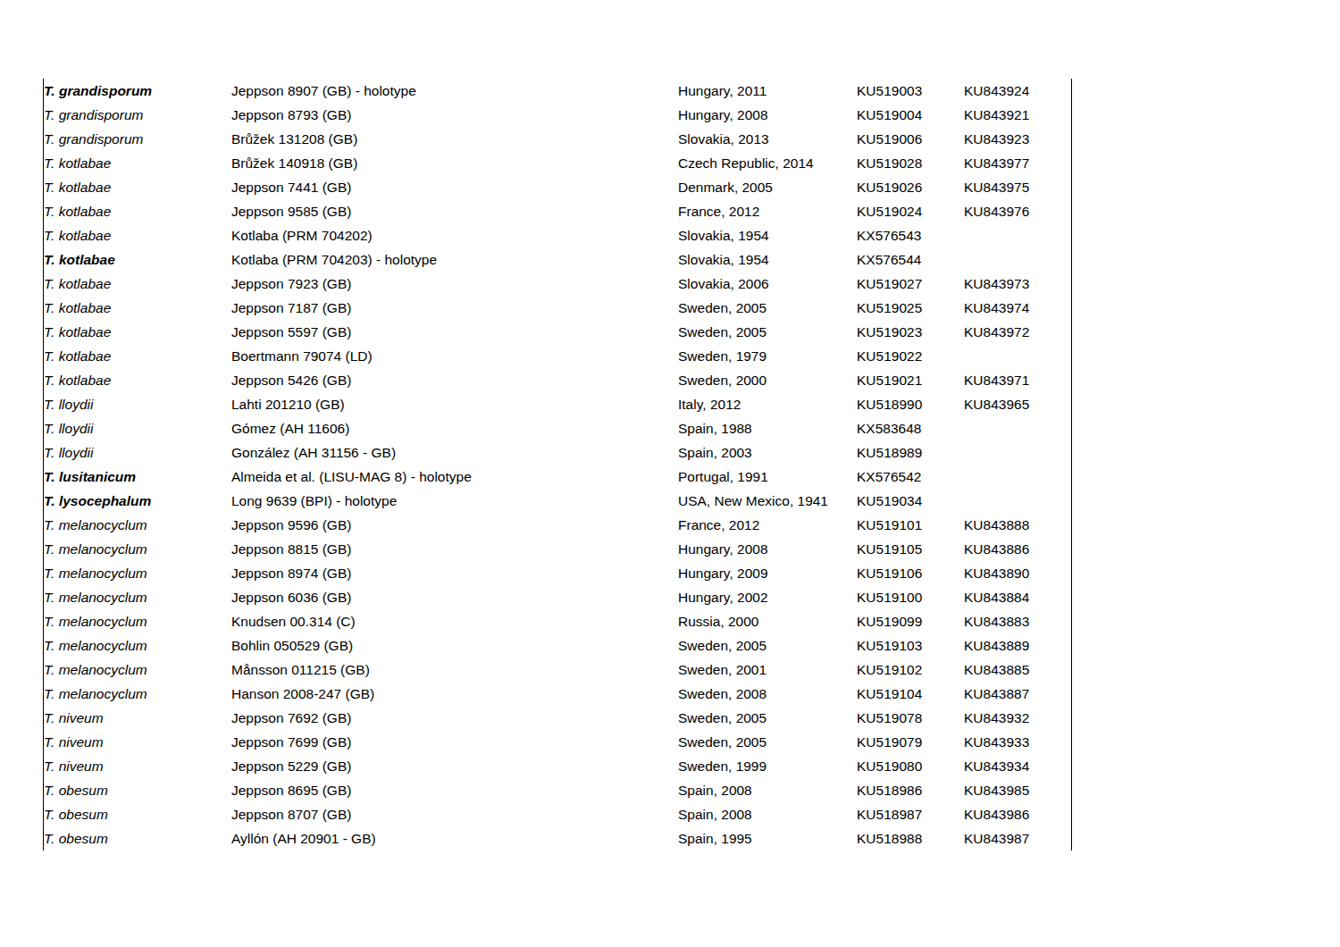| T. grandisporum | Jeppson 8907 (GB) - holotype | Hungary, 2011 | KU519003 | KU843924 |
| T. grandisporum | Jeppson 8793 (GB) | Hungary, 2008 | KU519004 | KU843921 |
| T. grandisporum | Brůžek 131208 (GB) | Slovakia, 2013 | KU519006 | KU843923 |
| T. kotlabae | Brůžek 140918 (GB) | Czech Republic, 2014 | KU519028 | KU843977 |
| T. kotlabae | Jeppson 7441 (GB) | Denmark, 2005 | KU519026 | KU843975 |
| T. kotlabae | Jeppson 9585 (GB) | France, 2012 | KU519024 | KU843976 |
| T. kotlabae | Kotlaba (PRM 704202) | Slovakia, 1954 | KX576543 | |
| T. kotlabae | Kotlaba (PRM 704203) - holotype | Slovakia, 1954 | KX576544 | |
| T. kotlabae | Jeppson 7923 (GB) | Slovakia, 2006 | KU519027 | KU843973 |
| T. kotlabae | Jeppson 7187 (GB) | Sweden, 2005 | KU519025 | KU843974 |
| T. kotlabae | Jeppson 5597 (GB) | Sweden, 2005 | KU519023 | KU843972 |
| T. kotlabae | Boertmann 79074 (LD) | Sweden, 1979 | KU519022 | |
| T. kotlabae | Jeppson 5426 (GB) | Sweden, 2000 | KU519021 | KU843971 |
| T. lloydii | Lahti 201210 (GB) | Italy, 2012 | KU518990 | KU843965 |
| T. lloydii | Gómez (AH 11606) | Spain, 1988 | KX583648 | |
| T. lloydii | González (AH 31156 - GB) | Spain, 2003 | KU518989 | |
| T. lusitanicum | Almeida et al. (LISU-MAG 8) - holotype | Portugal, 1991 | KX576542 | |
| T. lysocephalum | Long 9639 (BPI) - holotype | USA, New Mexico, 1941 | KU519034 | |
| T. melanocyclum | Jeppson 9596 (GB) | France, 2012 | KU519101 | KU843888 |
| T. melanocyclum | Jeppson 8815 (GB) | Hungary, 2008 | KU519105 | KU843886 |
| T. melanocyclum | Jeppson 8974 (GB) | Hungary, 2009 | KU519106 | KU843890 |
| T. melanocyclum | Jeppson 6036 (GB) | Hungary, 2002 | KU519100 | KU843884 |
| T. melanocyclum | Knudsen 00.314 (C) | Russia, 2000 | KU519099 | KU843883 |
| T. melanocyclum | Bohlin 050529 (GB) | Sweden, 2005 | KU519103 | KU843889 |
| T. melanocyclum | Månsson 011215 (GB) | Sweden, 2001 | KU519102 | KU843885 |
| T. melanocyclum | Hanson 2008-247 (GB) | Sweden, 2008 | KU519104 | KU843887 |
| T. niveum | Jeppson 7692 (GB) | Sweden, 2005 | KU519078 | KU843932 |
| T. niveum | Jeppson 7699 (GB) | Sweden, 2005 | KU519079 | KU843933 |
| T. niveum | Jeppson 5229 (GB) | Sweden, 1999 | KU519080 | KU843934 |
| T. obesum | Jeppson 8695 (GB) | Spain, 2008 | KU518986 | KU843985 |
| T. obesum | Jeppson 8707 (GB) | Spain, 2008 | KU518987 | KU843986 |
| T. obesum | Ayllón (AH 20901 - GB) | Spain, 1995 | KU518988 | KU843987 |